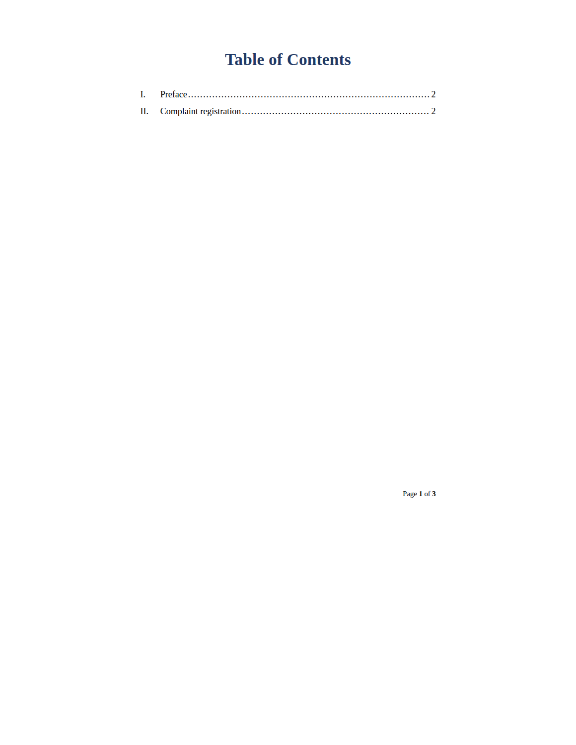Table of Contents
I. Preface .................................................................................................................. 2
II. Complaint registration .................................................................................................. 2
Page 1 of 3